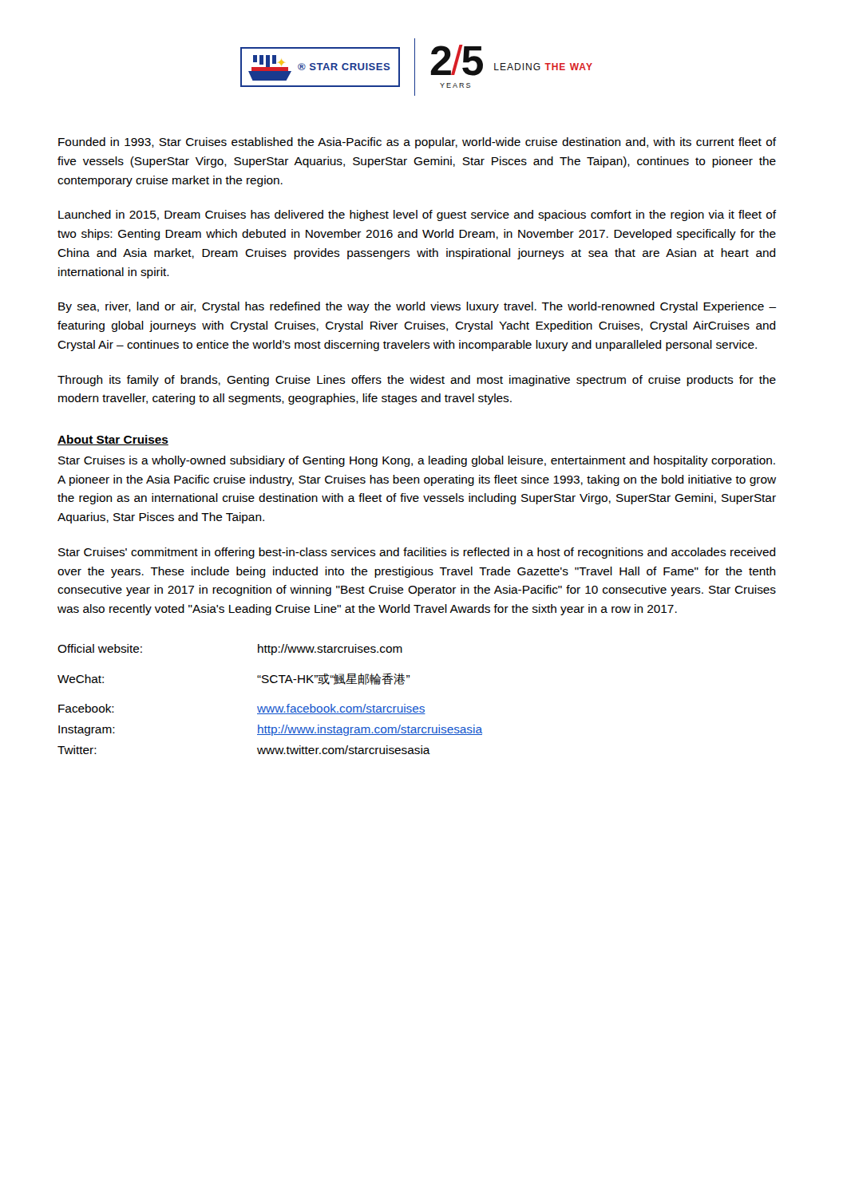✦
® STAR CRUISES
2/5
YEARS
LEADING THE WAY
Founded in 1993, Star Cruises established the Asia-Pacific as a popular, world-wide cruise destination and, with its current fleet of five vessels (SuperStar Virgo, SuperStar Aquarius, SuperStar Gemini, Star Pisces and The Taipan), continues to pioneer the contemporary cruise market in the region.
Launched in 2015, Dream Cruises has delivered the highest level of guest service and spacious comfort in the region via it fleet of two ships: Genting Dream which debuted in November 2016 and World Dream, in November 2017. Developed specifically for the China and Asia market, Dream Cruises provides passengers with inspirational journeys at sea that are Asian at heart and international in spirit.
By sea, river, land or air, Crystal has redefined the way the world views luxury travel. The world-renowned Crystal Experience – featuring global journeys with Crystal Cruises, Crystal River Cruises, Crystal Yacht Expedition Cruises, Crystal AirCruises and Crystal Air – continues to entice the world’s most discerning travelers with incomparable luxury and unparalleled personal service.
Through its family of brands, Genting Cruise Lines offers the widest and most imaginative spectrum of cruise products for the modern traveller, catering to all segments, geographies, life stages and travel styles.
About Star Cruises
Star Cruises is a wholly-owned subsidiary of Genting Hong Kong, a leading global leisure, entertainment and hospitality corporation. A pioneer in the Asia Pacific cruise industry, Star Cruises has been operating its fleet since 1993, taking on the bold initiative to grow the region as an international cruise destination with a fleet of five vessels including SuperStar Virgo, SuperStar Gemini, SuperStar Aquarius, Star Pisces and The Taipan.
Star Cruises' commitment in offering best-in-class services and facilities is reflected in a host of recognitions and accolades received over the years. These include being inducted into the prestigious Travel Trade Gazette's "Travel Hall of Fame" for the tenth consecutive year in 2017 in recognition of winning "Best Cruise Operator in the Asia-Pacific" for 10 consecutive years. Star Cruises was also recently voted "Asia's Leading Cruise Line" at the World Travel Awards for the sixth year in a row in 2017.
| Official website: | http://www.starcruises.com |
| WeChat: | “SCTA-HK”或“鯴星邮輪香港” |
| Facebook: | www.facebook.com/starcruises |
| Instagram: | http://www.instagram.com/starcruisesasia |
| Twitter: | www.twitter.com/starcruisesasia |